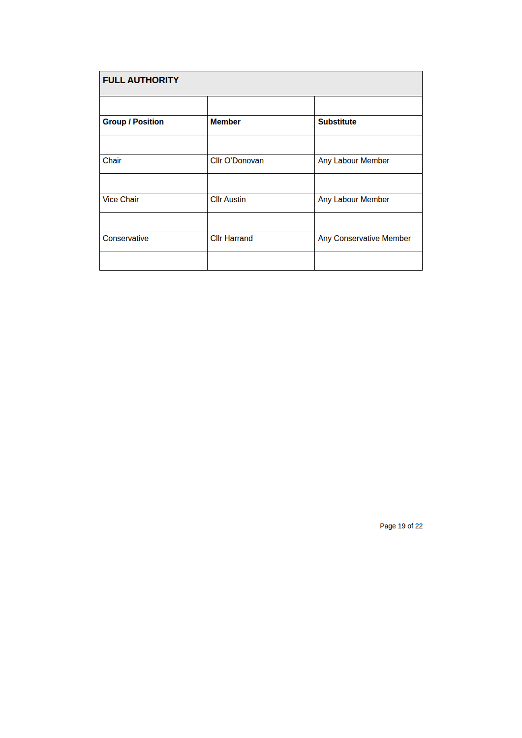| FULL AUTHORITY |
| Group / Position | Member | Substitute |
| Chair | Cllr O’Donovan | Any Labour Member |
| Vice Chair | Cllr Austin | Any Labour Member |
| Conservative | Cllr Harrand | Any Conservative Member |
Page 19 of 22